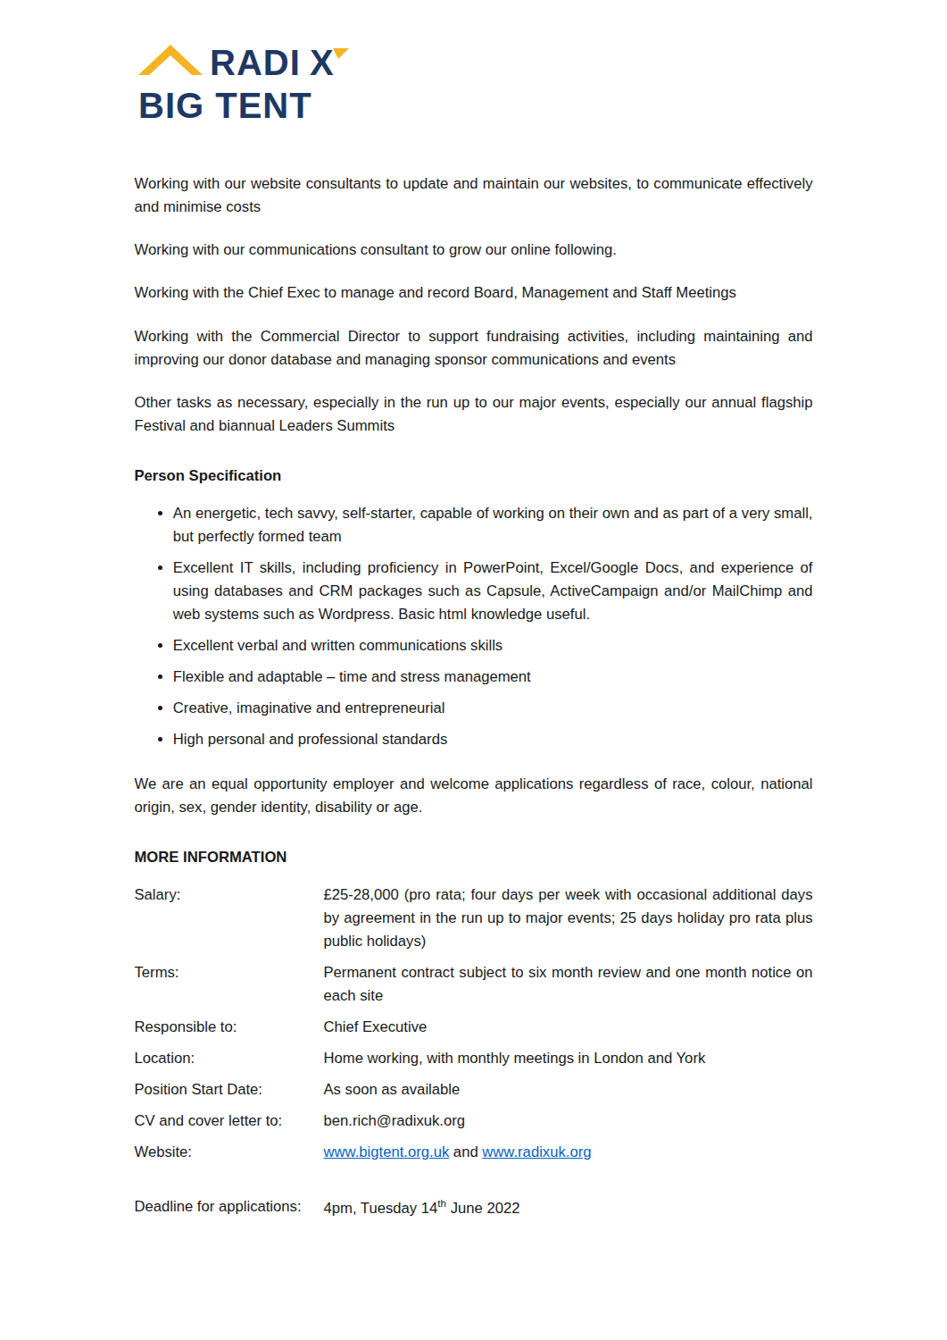RADI X BIG TENT
Working with our website consultants to update and maintain our websites, to communicate effectively and minimise costs
Working with our communications consultant to grow our online following.
Working with the Chief Exec to manage and record Board, Management and Staff Meetings
Working with the Commercial Director to support fundraising activities, including maintaining and improving our donor database and managing sponsor communications and events
Other tasks as necessary, especially in the run up to our major events, especially our annual flagship Festival and biannual Leaders Summits
Person Specification
An energetic, tech savvy, self-starter, capable of working on their own and as part of a very small, but perfectly formed team
Excellent IT skills, including proficiency in PowerPoint, Excel/Google Docs, and experience of using databases and CRM packages such as Capsule, ActiveCampaign and/or MailChimp and web systems such as Wordpress. Basic html knowledge useful.
Excellent verbal and written communications skills
Flexible and adaptable – time and stress management
Creative, imaginative and entrepreneurial
High personal and professional standards
We are an equal opportunity employer and welcome applications regardless of race, colour, national origin, sex, gender identity, disability or age.
MORE INFORMATION
| Salary: | £25-28,000 (pro rata; four days per week with occasional additional days by agreement in the run up to major events; 25 days holiday pro rata plus public holidays) |
| Terms: | Permanent contract subject to six month review and one month notice on each site |
| Responsible to: | Chief Executive |
| Location: | Home working, with monthly meetings in London and York |
| Position Start Date: | As soon as available |
| CV and cover letter to: | ben.rich@radixuk.org |
| Website: | www.bigtent.org.uk and www.radixuk.org |
| Deadline for applications: | 4pm, Tuesday 14 th June 2022 |